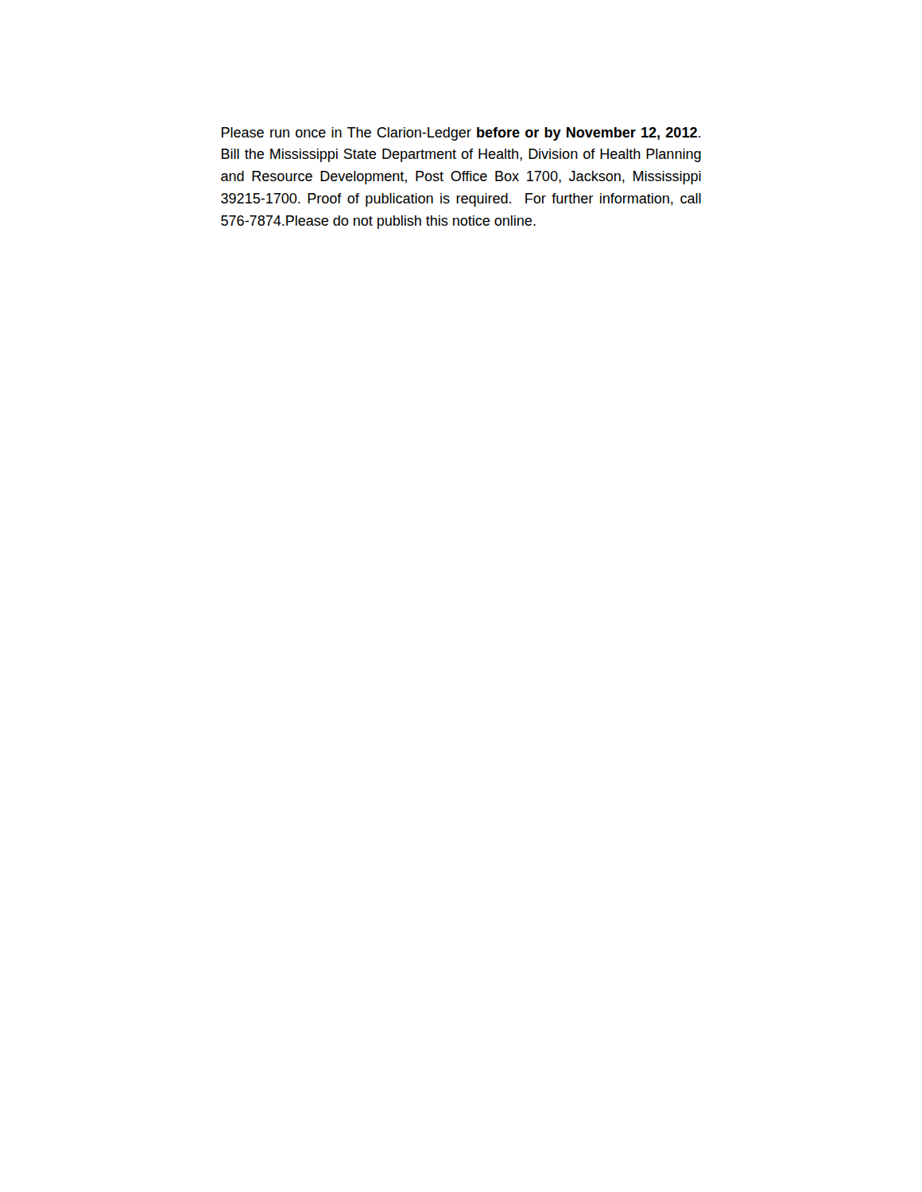Please run once in The Clarion-Ledger before or by November 12, 2012. Bill the Mississippi State Department of Health, Division of Health Planning and Resource Development, Post Office Box 1700, Jackson, Mississippi 39215-1700. Proof of publication is required. For further information, call 576-7874.Please do not publish this notice online.